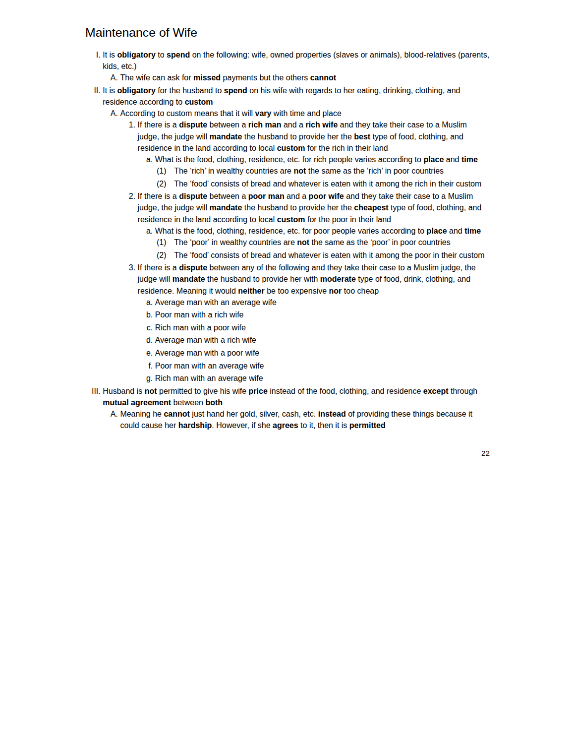Maintenance of Wife
It is obligatory to spend on the following: wife, owned properties (slaves or animals), blood-relatives (parents, kids, etc.)
The wife can ask for missed payments but the others cannot
It is obligatory for the husband to spend on his wife with regards to her eating, drinking, clothing, and residence according to custom
According to custom means that it will vary with time and place
If there is a dispute between a rich man and a rich wife and they take their case to a Muslim judge, the judge will mandate the husband to provide her the best type of food, clothing, and residence in the land according to local custom for the rich in their land
What is the food, clothing, residence, etc. for rich people varies according to place and time
The ‘rich’ in wealthy countries are not the same as the ‘rich’ in poor countries
The ‘food’ consists of bread and whatever is eaten with it among the rich in their custom
If there is a dispute between a poor man and a poor wife and they take their case to a Muslim judge, the judge will mandate the husband to provide her the cheapest type of food, clothing, and residence in the land according to local custom for the poor in their land
What is the food, clothing, residence, etc. for poor people varies according to place and time
The ‘poor’ in wealthy countries are not the same as the ‘poor’ in poor countries
The ‘food’ consists of bread and whatever is eaten with it among the poor in their custom
If there is a dispute between any of the following and they take their case to a Muslim judge, the judge will mandate the husband to provide her with moderate type of food, drink, clothing, and residence. Meaning it would neither be too expensive nor too cheap
Average man with an average wife
Poor man with a rich wife
Rich man with a poor wife
Average man with a rich wife
Average man with a poor wife
Poor man with an average wife
Rich man with an average wife
Husband is not permitted to give his wife price instead of the food, clothing, and residence except through mutual agreement between both
Meaning he cannot just hand her gold, silver, cash, etc. instead of providing these things because it could cause her hardship. However, if she agrees to it, then it is permitted
22